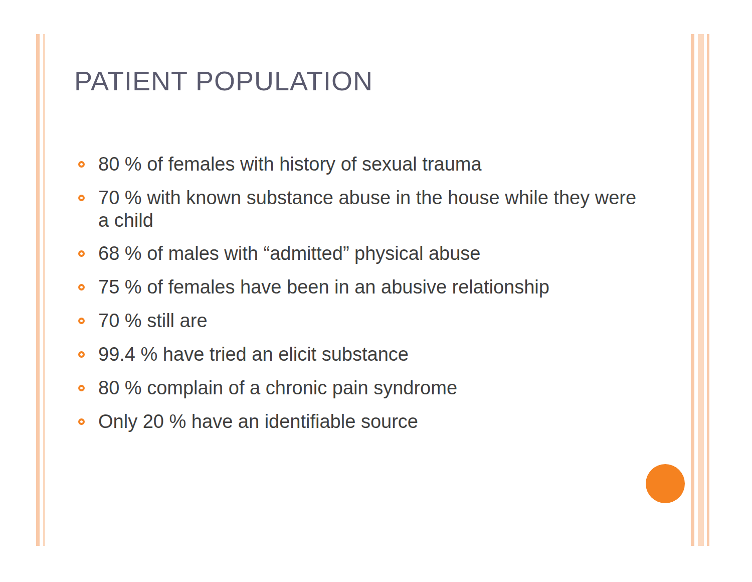PATIENT POPULATION
80 % of females with history of sexual trauma
70 % with known substance abuse in the house while they were a child
68 % of males with “admitted” physical abuse
75 % of females have been in an abusive relationship
70 % still are
99.4 % have tried an elicit substance
80 % complain of a chronic pain syndrome
Only 20 % have an identifiable source